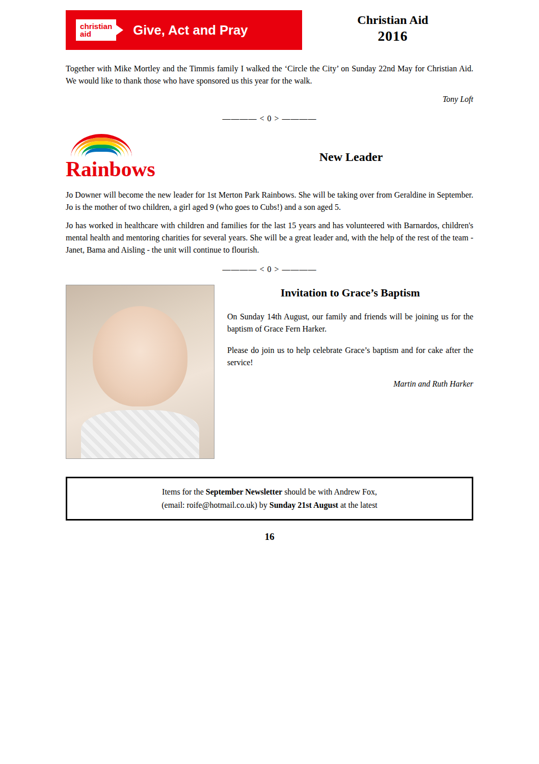christian aid
Give, Act and Pray
Christian Aid
2016
Together with Mike Mortley and the Timmis family I walked the ‘Circle the City’ on Sunday 22nd May for Christian Aid. We would like to thank those who have sponsored us this year for the walk.
Tony Loft
———— < 0 > ————
Rainbows
New Leader
Jo Downer will become the new leader for 1st Merton Park Rainbows. She will be taking over from Geraldine in September. Jo is the mother of two children, a girl aged 9 (who goes to Cubs!) and a son aged 5.
Jo has worked in healthcare with children and families for the last 15 years and has volunteered with Barnardos, children's mental health and mentoring charities for several years. She will be a great leader and, with the help of the rest of the team - Janet, Bama and Aisling - the unit will continue to flourish.
———— < 0 > ————
Invitation to Grace’s Baptism
On Sunday 14th August, our family and friends will be joining us for the baptism of Grace Fern Harker.
Please do join us to help celebrate Grace’s baptism and for cake after the service!
Martin and Ruth Harker
Items for the September Newsletter should be with Andrew Fox,
(email: roife@hotmail.co.uk) by Sunday 21st August at the latest
16